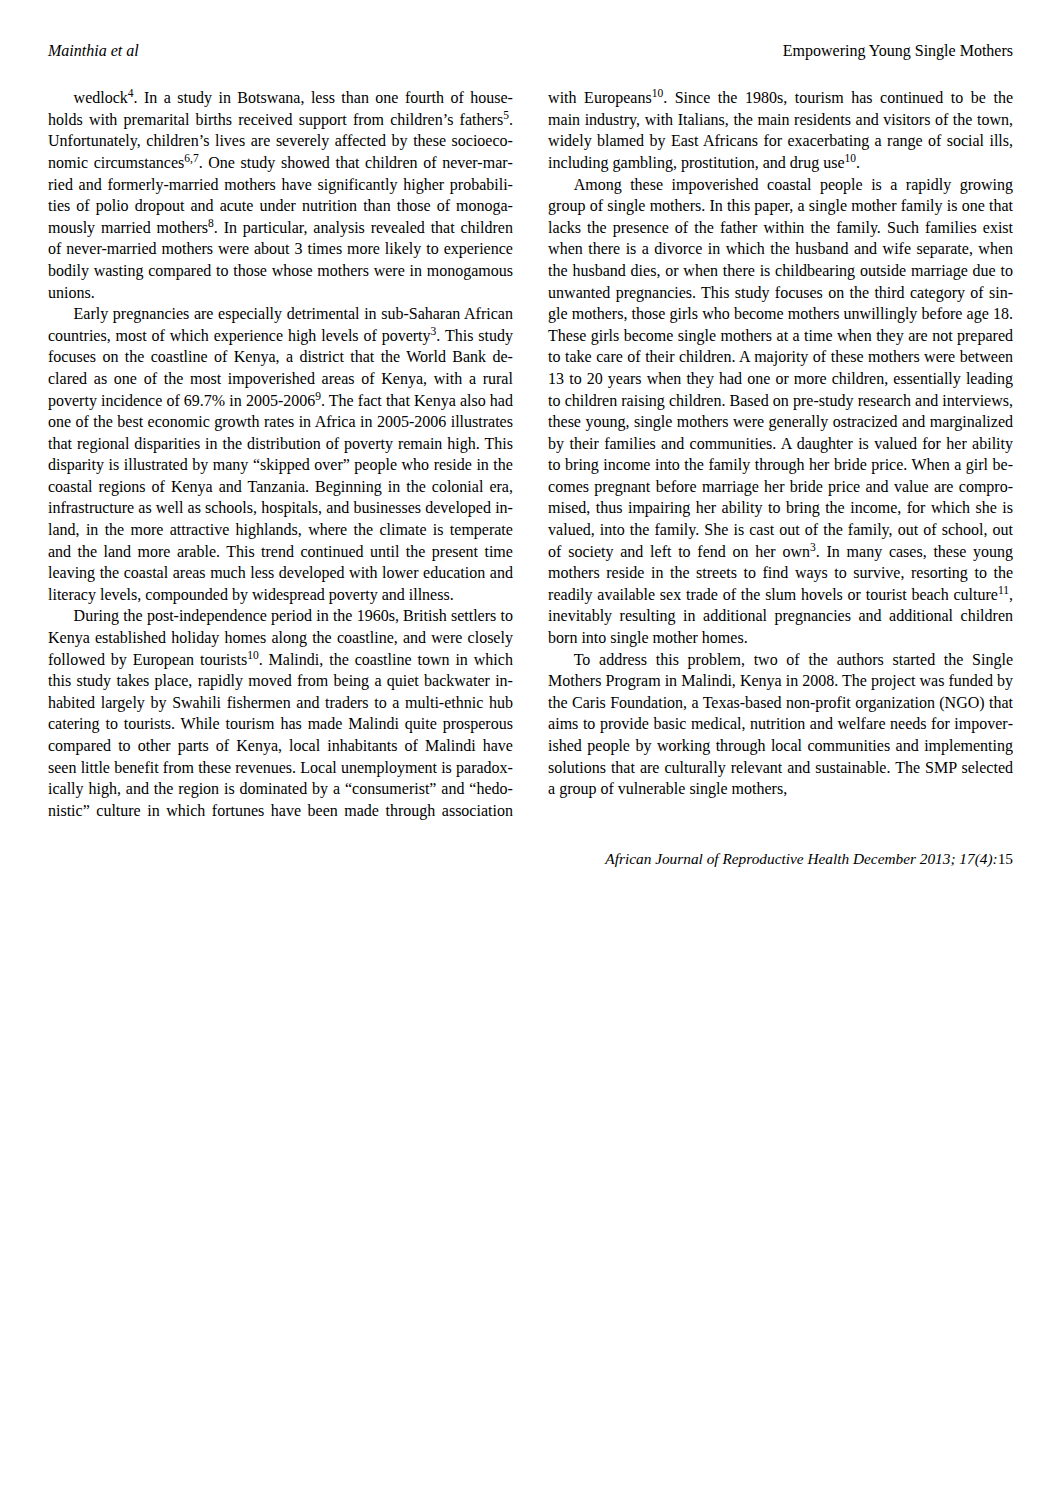Mainthia et al Empowering Young Single Mothers
wedlock4. In a study in Botswana, less than one fourth of households with premarital births received support from children’s fathers5. Unfortunately, children’s lives are severely affected by these socioeconomic circumstances6,7. One study showed that children of never-married and formerly-married mothers have significantly higher probabilities of polio dropout and acute under nutrition than those of monogamously married mothers8. In particular, analysis revealed that children of never-married mothers were about 3 times more likely to experience bodily wasting compared to those whose mothers were in monogamous unions.
Early pregnancies are especially detrimental in sub-Saharan African countries, most of which experience high levels of poverty3. This study focuses on the coastline of Kenya, a district that the World Bank declared as one of the most impoverished areas of Kenya, with a rural poverty incidence of 69.7% in 2005-20069. The fact that Kenya also had one of the best economic growth rates in Africa in 2005-2006 illustrates that regional disparities in the distribution of poverty remain high. This disparity is illustrated by many “skipped over” people who reside in the coastal regions of Kenya and Tanzania. Beginning in the colonial era, infrastructure as well as schools, hospitals, and businesses developed inland, in the more attractive highlands, where the climate is temperate and the land more arable. This trend continued until the present time leaving the coastal areas much less developed with lower education and literacy levels, compounded by widespread poverty and illness.
During the post-independence period in the 1960s, British settlers to Kenya established holiday homes along the coastline, and were closely followed by European tourists10. Malindi, the coastline town in which this study takes place, rapidly moved from being a quiet backwater inhabited largely by Swahili fishermen and traders to a multi-ethnic hub catering to tourists. While tourism has made Malindi quite prosperous compared to other parts of Kenya, local inhabitants of Malindi have seen little benefit from these revenues. Local unemployment is paradoxically high, and the region is dominated by a “consumerist” and “hedonistic” culture in which fortunes have been made through association with Europeans10. Since the 1980s, tourism has continued to be the main industry, with Italians, the main residents and visitors of the town, widely blamed by East Africans for exacerbating a range of social ills, including gambling, prostitution, and drug use10.
Among these impoverished coastal people is a rapidly growing group of single mothers. In this paper, a single mother family is one that lacks the presence of the father within the family. Such families exist when there is a divorce in which the husband and wife separate, when the husband dies, or when there is childbearing outside marriage due to unwanted pregnancies. This study focuses on the third category of single mothers, those girls who become mothers unwillingly before age 18. These girls become single mothers at a time when they are not prepared to take care of their children. A majority of these mothers were between 13 to 20 years when they had one or more children, essentially leading to children raising children. Based on pre-study research and interviews, these young, single mothers were generally ostracized and marginalized by their families and communities. A daughter is valued for her ability to bring income into the family through her bride price. When a girl becomes pregnant before marriage her bride price and value are compromised, thus impairing her ability to bring the income, for which she is valued, into the family. She is cast out of the family, out of school, out of society and left to fend on her own3. In many cases, these young mothers reside in the streets to find ways to survive, resorting to the readily available sex trade of the slum hovels or tourist beach culture11, inevitably resulting in additional pregnancies and additional children born into single mother homes.
To address this problem, two of the authors started the Single Mothers Program in Malindi, Kenya in 2008. The project was funded by the Caris Foundation, a Texas-based non-profit organization (NGO) that aims to provide basic medical, nutrition and welfare needs for impoverished people by working through local communities and implementing solutions that are culturally relevant and sustainable. The SMP selected a group of vulnerable single mothers,
African Journal of Reproductive Health December 2013; 17(4):15